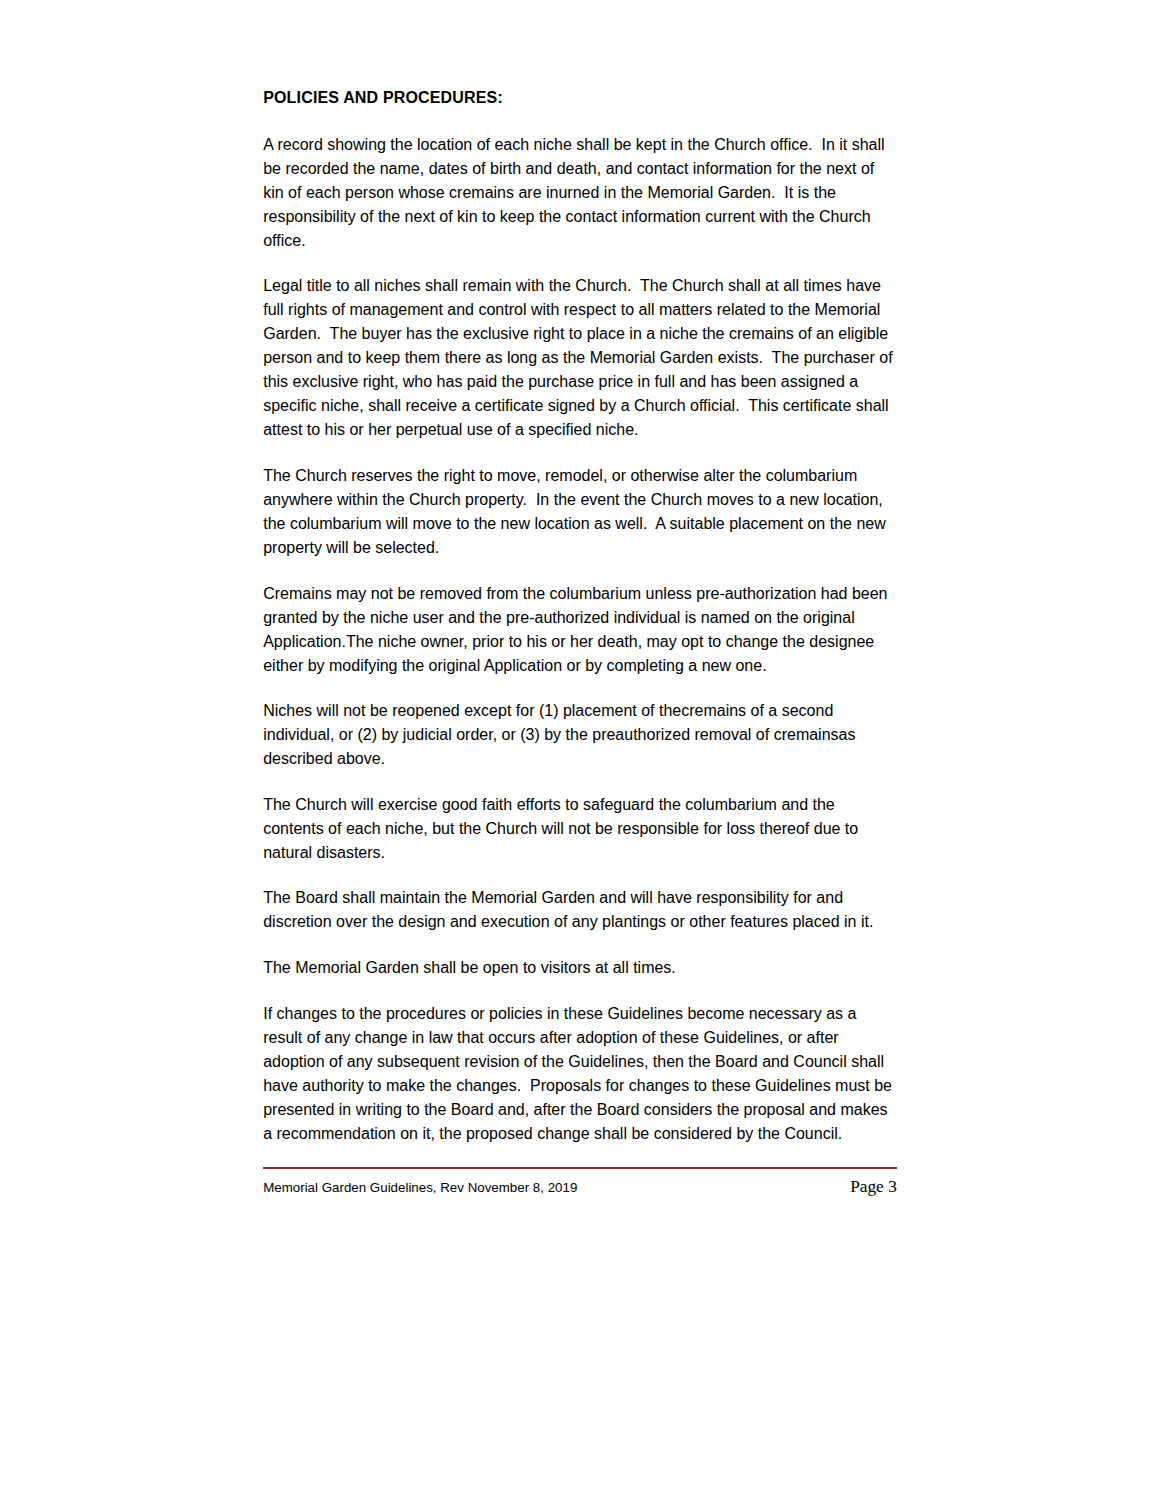POLICIES AND PROCEDURES:
A record showing the location of each niche shall be kept in the Church office. In it shall be recorded the name, dates of birth and death, and contact information for the next of kin of each person whose cremains are inurned in the Memorial Garden. It is the responsibility of the next of kin to keep the contact information current with the Church office.
Legal title to all niches shall remain with the Church. The Church shall at all times have full rights of management and control with respect to all matters related to the Memorial Garden. The buyer has the exclusive right to place in a niche the cremains of an eligible person and to keep them there as long as the Memorial Garden exists. The purchaser of this exclusive right, who has paid the purchase price in full and has been assigned a specific niche, shall receive a certificate signed by a Church official. This certificate shall attest to his or her perpetual use of a specified niche.
The Church reserves the right to move, remodel, or otherwise alter the columbarium anywhere within the Church property. In the event the Church moves to a new location, the columbarium will move to the new location as well. A suitable placement on the new property will be selected.
Cremains may not be removed from the columbarium unless pre-authorization had been granted by the niche user and the pre-authorized individual is named on the original Application.The niche owner, prior to his or her death, may opt to change the designee either by modifying the original Application or by completing a new one.
Niches will not be reopened except for (1) placement of thecremains of a second individual, or (2) by judicial order, or (3) by the preauthorized removal of cremainsas described above.
The Church will exercise good faith efforts to safeguard the columbarium and the contents of each niche, but the Church will not be responsible for loss thereof due to natural disasters.
The Board shall maintain the Memorial Garden and will have responsibility for and discretion over the design and execution of any plantings or other features placed in it.
The Memorial Garden shall be open to visitors at all times.
If changes to the procedures or policies in these Guidelines become necessary as a result of any change in law that occurs after adoption of these Guidelines, or after adoption of any subsequent revision of the Guidelines, then the Board and Council shall have authority to make the changes. Proposals for changes to these Guidelines must be presented in writing to the Board and, after the Board considers the proposal and makes a recommendation on it, the proposed change shall be considered by the Council.
Memorial Garden Guidelines, Rev November 8, 2019 Page 3